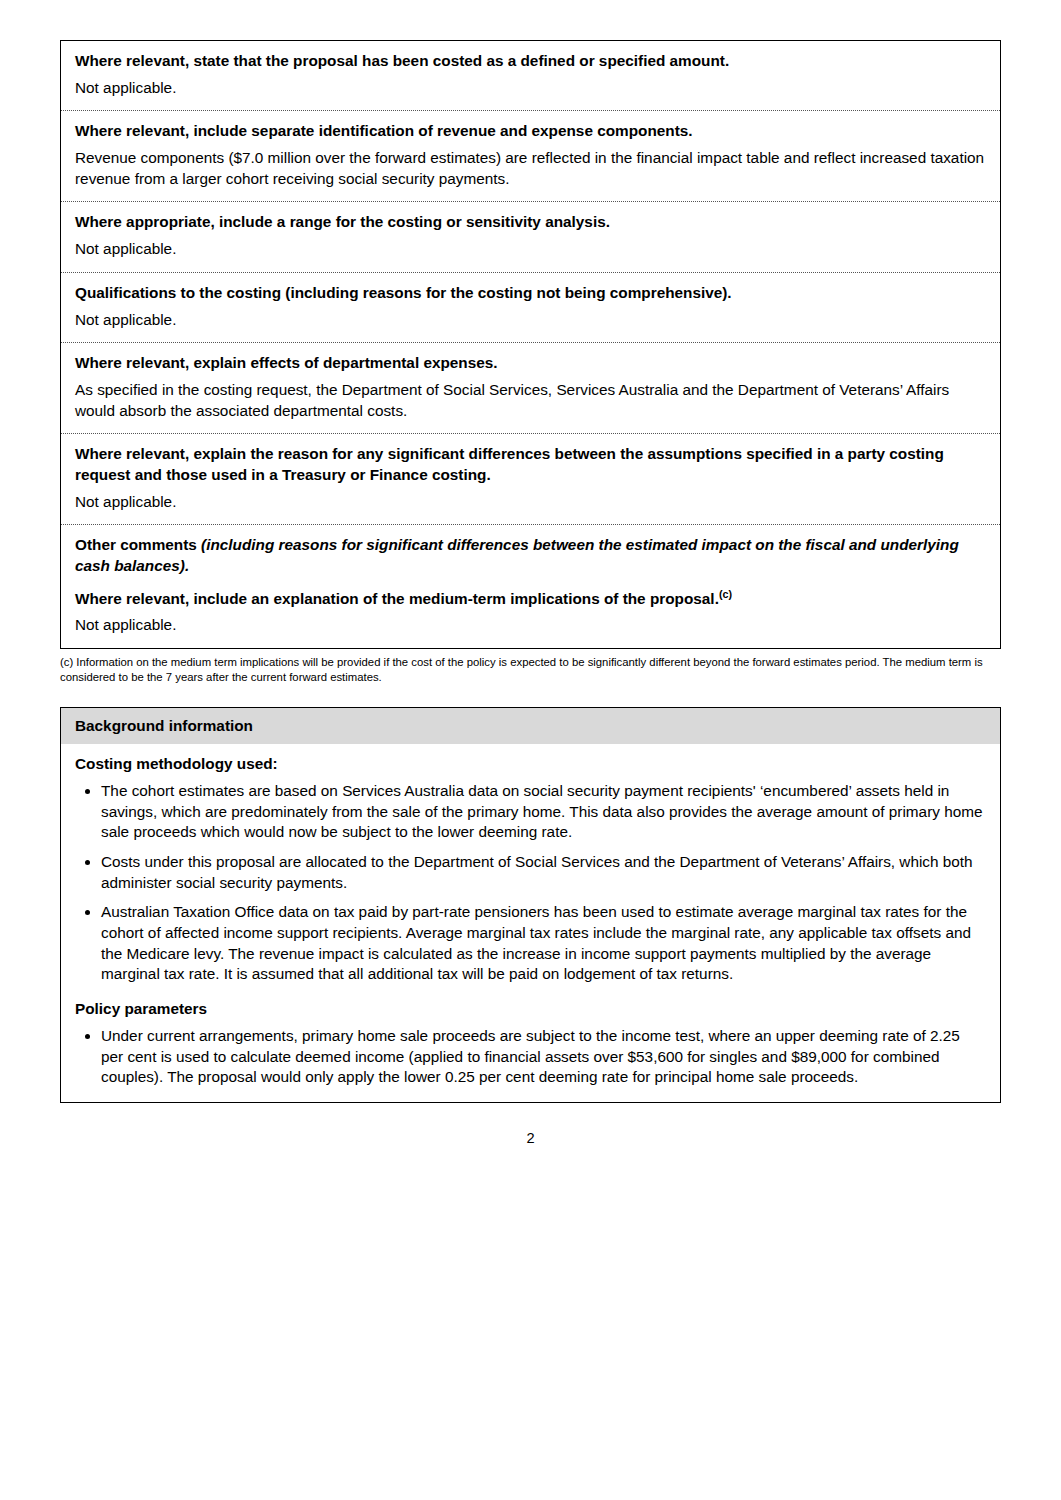Where relevant, state that the proposal has been costed as a defined or specified amount.
Not applicable.
Where relevant, include separate identification of revenue and expense components.
Revenue components ($7.0 million over the forward estimates) are reflected in the financial impact table and reflect increased taxation revenue from a larger cohort receiving social security payments.
Where appropriate, include a range for the costing or sensitivity analysis.
Not applicable.
Qualifications to the costing (including reasons for the costing not being comprehensive).
Not applicable.
Where relevant, explain effects of departmental expenses.
As specified in the costing request, the Department of Social Services, Services Australia and the Department of Veterans’ Affairs would absorb the associated departmental costs.
Where relevant, explain the reason for any significant differences between the assumptions specified in a party costing request and those used in a Treasury or Finance costing.
Not applicable.
Other comments (including reasons for significant differences between the estimated impact on the fiscal and underlying cash balances).
Where relevant, include an explanation of the medium-term implications of the proposal.(c)
Not applicable.
(c) Information on the medium term implications will be provided if the cost of the policy is expected to be significantly different beyond the forward estimates period. The medium term is considered to be the 7 years after the current forward estimates.
Background information
Costing methodology used:
The cohort estimates are based on Services Australia data on social security payment recipients' ‘encumbered’ assets held in savings, which are predominately from the sale of the primary home. This data also provides the average amount of primary home sale proceeds which would now be subject to the lower deeming rate.
Costs under this proposal are allocated to the Department of Social Services and the Department of Veterans’ Affairs, which both administer social security payments.
Australian Taxation Office data on tax paid by part-rate pensioners has been used to estimate average marginal tax rates for the cohort of affected income support recipients. Average marginal tax rates include the marginal rate, any applicable tax offsets and the Medicare levy. The revenue impact is calculated as the increase in income support payments multiplied by the average marginal tax rate. It is assumed that all additional tax will be paid on lodgement of tax returns.
Policy parameters
Under current arrangements, primary home sale proceeds are subject to the income test, where an upper deeming rate of 2.25 per cent is used to calculate deemed income (applied to financial assets over $53,600 for singles and $89,000 for combined couples). The proposal would only apply the lower 0.25 per cent deeming rate for principal home sale proceeds.
2